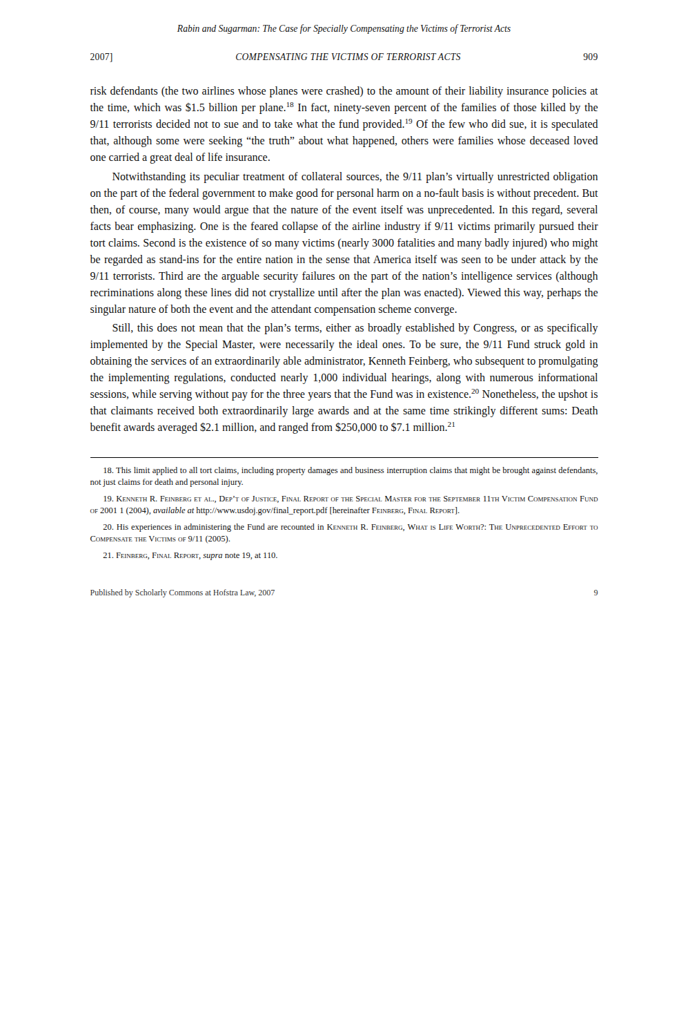Rabin and Sugarman: The Case for Specially Compensating the Victims of Terrorist Acts
2007] COMPENSATING THE VICTIMS OF TERRORIST ACTS 909
risk defendants (the two airlines whose planes were crashed) to the amount of their liability insurance policies at the time, which was $1.5 billion per plane.18 In fact, ninety-seven percent of the families of those killed by the 9/11 terrorists decided not to sue and to take what the fund provided.19 Of the few who did sue, it is speculated that, although some were seeking “the truth” about what happened, others were families whose deceased loved one carried a great deal of life insurance.
Notwithstanding its peculiar treatment of collateral sources, the 9/11 plan’s virtually unrestricted obligation on the part of the federal government to make good for personal harm on a no-fault basis is without precedent. But then, of course, many would argue that the nature of the event itself was unprecedented. In this regard, several facts bear emphasizing. One is the feared collapse of the airline industry if 9/11 victims primarily pursued their tort claims. Second is the existence of so many victims (nearly 3000 fatalities and many badly injured) who might be regarded as stand-ins for the entire nation in the sense that America itself was seen to be under attack by the 9/11 terrorists. Third are the arguable security failures on the part of the nation’s intelligence services (although recriminations along these lines did not crystallize until after the plan was enacted). Viewed this way, perhaps the singular nature of both the event and the attendant compensation scheme converge.
Still, this does not mean that the plan’s terms, either as broadly established by Congress, or as specifically implemented by the Special Master, were necessarily the ideal ones. To be sure, the 9/11 Fund struck gold in obtaining the services of an extraordinarily able administrator, Kenneth Feinberg, who subsequent to promulgating the implementing regulations, conducted nearly 1,000 individual hearings, along with numerous informational sessions, while serving without pay for the three years that the Fund was in existence.20 Nonetheless, the upshot is that claimants received both extraordinarily large awards and at the same time strikingly different sums: Death benefit awards averaged $2.1 million, and ranged from $250,000 to $7.1 million.21
18. This limit applied to all tort claims, including property damages and business interruption claims that might be brought against defendants, not just claims for death and personal injury.
19. Kenneth R. Feinberg et al., Dep’t of Justice, Final Report of the Special Master for the September 11th Victim Compensation Fund of 2001 1 (2004), available at http://www.usdoj.gov/final_report.pdf [hereinafter Feinberg, Final Report].
20. His experiences in administering the Fund are recounted in Kenneth R. Feinberg, What is Life Worth?: The Unprecedented Effort to Compensate the Victims of 9/11 (2005).
21. Feinberg, Final Report, supra note 19, at 110.
Published by Scholarly Commons at Hofstra Law, 2007 9